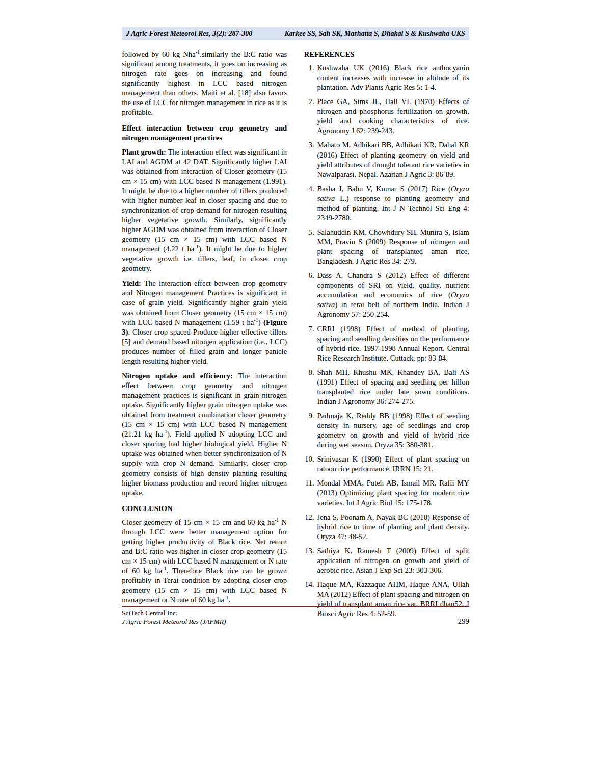J Agric Forest Meteorol Res, 3(2): 287-300 Karkee SS, Sah SK, Marhatta S, Dhakal S & Kushwaha UKS
followed by 60 kg Nha-1.similarly the B:C ratio was significant among treatments, it goes on increasing as nitrogen rate goes on increasing and found significantly highest in LCC based nitrogen management than others. Maiti et al. [18] also favors the use of LCC for nitrogen management in rice as it is profitable.
Effect interaction between crop geometry and nitrogen management practices
Plant growth: The interaction effect was significant in LAI and AGDM at 42 DAT. Significantly higher LAI was obtained from interaction of Closer geometry (15 cm × 15 cm) with LCC based N management (1.991). It might be due to a higher number of tillers produced with higher number leaf in closer spacing and due to synchronization of crop demand for nitrogen resulting higher vegetative growth. Similarly, significantly higher AGDM was obtained from interaction of Closer geometry (15 cm × 15 cm) with LCC based N management (4.22 t ha-1). It might be due to higher vegetative growth i.e. tillers, leaf, in closer crop geometry.
Yield: The interaction effect between crop geometry and Nitrogen management Practices is significant in case of grain yield. Significantly higher grain yield was obtained from Closer geometry (15 cm × 15 cm) with LCC based N management (1.59 t ha-1) (Figure 3). Closer crop spaced Produce higher effective tillers [5] and demand based nitrogen application (i.e., LCC) produces number of filled grain and longer panicle length resulting higher yield.
Nitrogen uptake and efficiency: The interaction effect between crop geometry and nitrogen management practices is significant in grain nitrogen uptake. Significantly higher grain nitrogen uptake was obtained from treatment combination closer geometry (15 cm × 15 cm) with LCC based N management (21.21 kg ha-1). Field applied N adopting LCC and closer spacing had higher biological yield. Higher N uptake was obtained when better synchronization of N supply with crop N demand. Similarly, closer crop geometry consists of high density planting resulting higher biomass production and record higher nitrogen uptake.
CONCLUSION
Closer geometry of 15 cm × 15 cm and 60 kg ha-1 N through LCC were better management option for getting higher productivity of Black rice. Net return and B:C ratio was higher in closer crop geometry (15 cm × 15 cm) with LCC based N management or N rate of 60 kg ha-1. Therefore Black rice can be grown profitably in Terai condition by adopting closer crop geometry (15 cm × 15 cm) with LCC based N management or N rate of 60 kg ha-1.
REFERENCES
Kushwaha UK (2016) Black rice anthocyanin content increases with increase in altitude of its plantation. Adv Plants Agric Res 5: 1-4.
Place GA, Sims JL, Hall VL (1970) Effects of nitrogen and phosphorus fertilization on growth, yield and cooking characteristics of rice. Agronomy J 62: 239-243.
Mahato M, Adhikari BB, Adhikari KR, Dahal KR (2016) Effect of planting geometry on yield and yield attributes of drought tolerant rice varieties in Nawalparasi, Nepal. Azarian J Agric 3: 86-89.
Basha J, Babu V, Kumar S (2017) Rice (Oryza sativa L.) response to planting geometry and method of planting. Int J N Technol Sci Eng 4: 2349-2780.
Salahuddin KM, Chowhdury SH, Munira S, Islam MM, Pravin S (2009) Response of nitrogen and plant spacing of transplanted aman rice, Bangladesh. J Agric Res 34: 279.
Dass A, Chandra S (2012) Effect of different components of SRI on yield, quality, nutrient accumulation and economics of rice (Oryza sativa) in terai belt of northern India. Indian J Agronomy 57: 250-254.
CRRI (1998) Effect of method of planting, spacing and seedling densities on the performance of hybrid rice. 1997-1998 Annual Report. Central Rice Research Institute, Cuttack, pp: 83-84.
Shah MH, Khushu MK, Khandey BA, Bali AS (1991) Effect of spacing and seedling per hillon transplanted rice under late sown conditions. Indian J Agronomy 36: 274-275.
Padmaja K, Reddy BB (1998) Effect of seeding density in nursery, age of seedlings and crop geometry on growth and yield of hybrid rice during wet season. Oryza 35: 380-381.
Srinivasan K (1990) Effect of plant spacing on ratoon rice performance. IRRN 15: 21.
Mondal MMA, Puteh AB, Ismail MR, Rafii MY (2013) Optimizing plant spacing for modern rice varieties. Int J Agric Biol 15: 175-178.
Jena S, Poonam A, Nayak BC (2010) Response of hybrid rice to time of planting and plant density. Oryza 47: 48-52.
Sathiya K, Ramesh T (2009) Effect of split application of nitrogen on growth and yield of aerobic rice. Asian J Exp Sci 23: 303-306.
Haque MA, Razzaque AHM, Haque ANA, Ullah MA (2012) Effect of plant spacing and nitrogen on yield of transplant aman rice var. BRRI dhan52. J Biosci Agric Res 4: 52-59.
SciTech Central Inc.
J Agric Forest Meteorol Res (JAFMR)
299